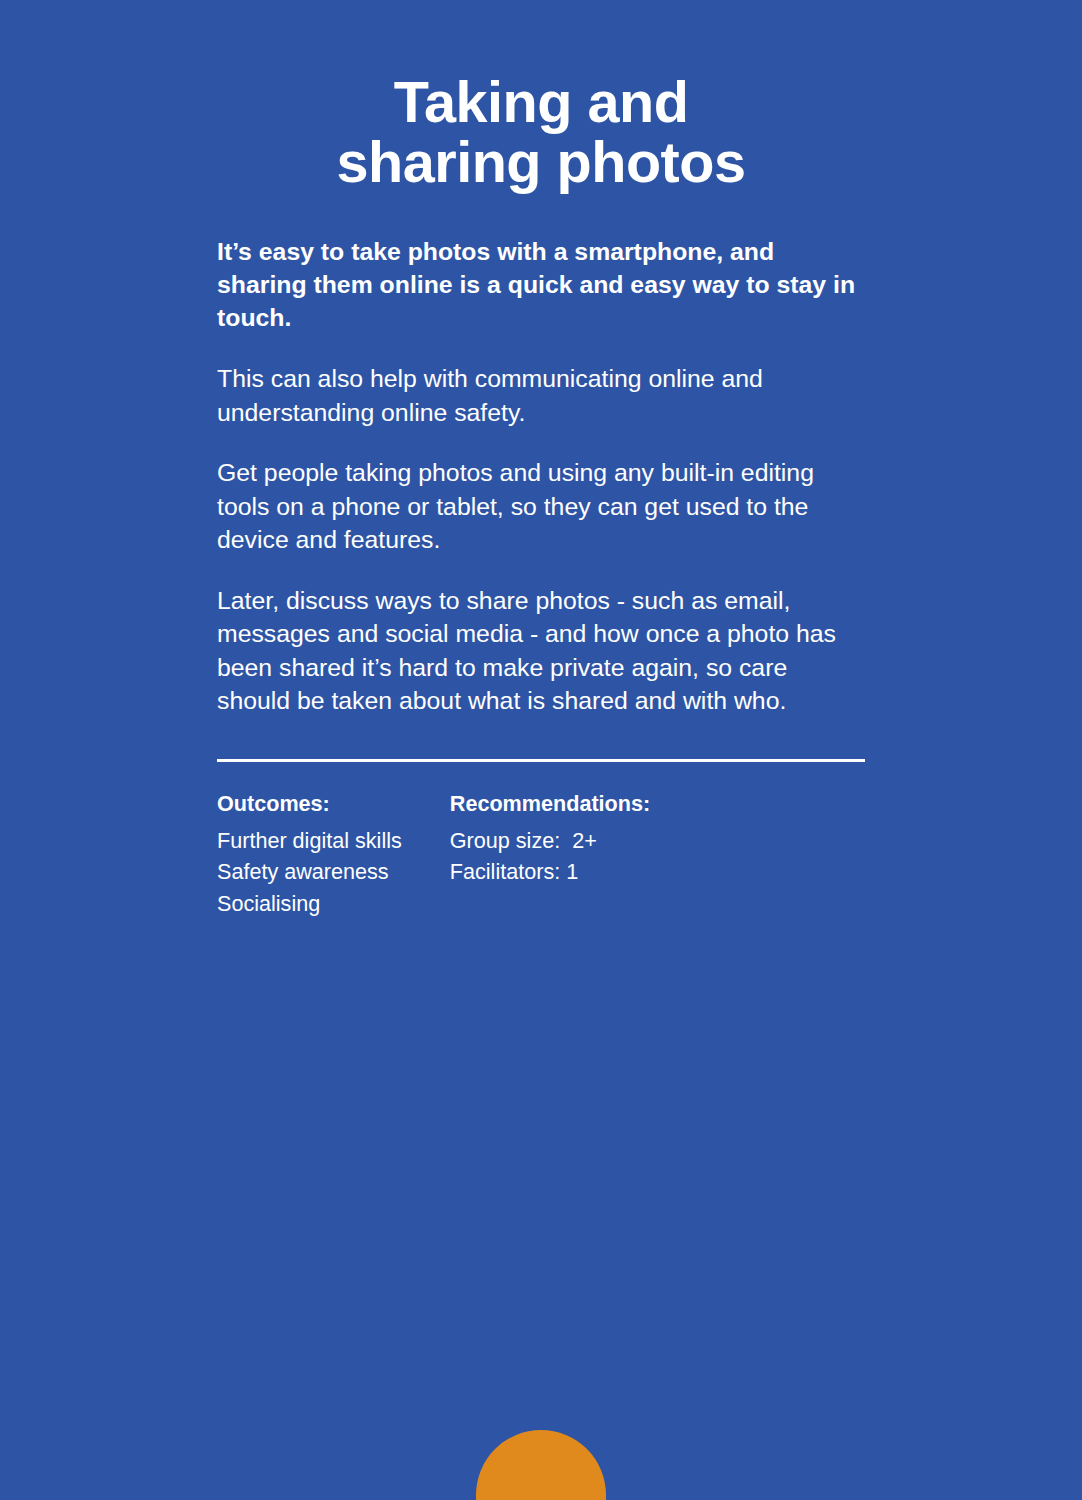Taking and
sharing photos
It’s easy to take photos with a smartphone, and sharing them online is a quick and easy way to stay in touch.
This can also help with communicating online and understanding online safety.
Get people taking photos and using any built-in editing tools on a phone or tablet, so they can get used to the device and features.
Later, discuss ways to share photos - such as email, messages and social media - and how once a photo has been shared it’s hard to make private again, so care should be taken about what is shared and with who.
Outcomes:
Further digital skills
Safety awareness
Socialising
Recommendations:
Group size: 2+
Facilitators: 1